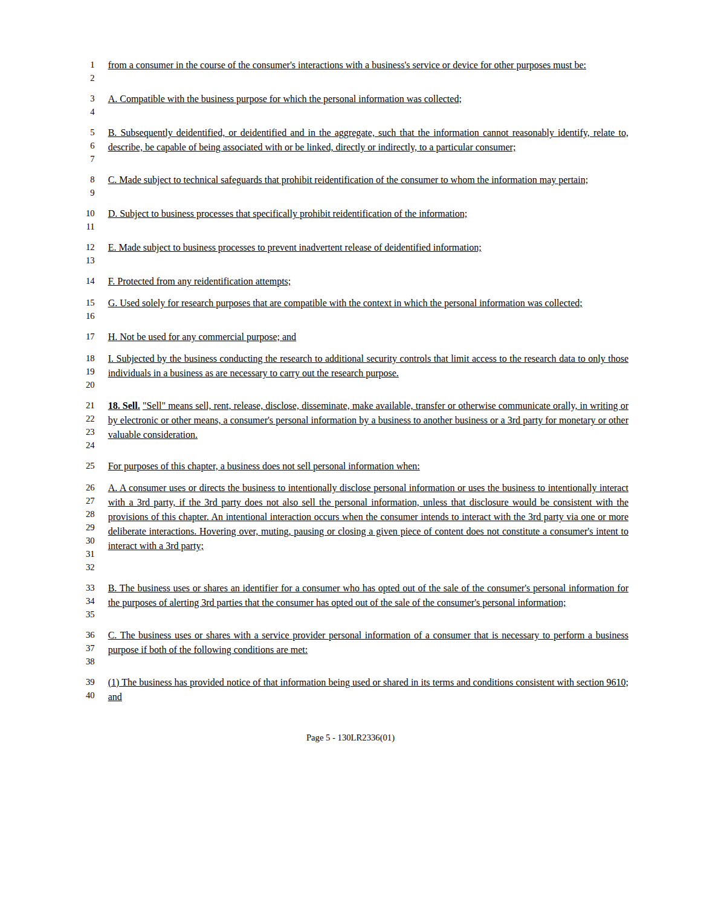1
2
from a consumer in the course of the consumer's interactions with a business's service or device for other purposes must be:
3
4
A. Compatible with the business purpose for which the personal information was collected;
5
6
7
B. Subsequently deidentified, or deidentified and in the aggregate, such that the information cannot reasonably identify, relate to, describe, be capable of being associated with or be linked, directly or indirectly, to a particular consumer;
8
9
C. Made subject to technical safeguards that prohibit reidentification of the consumer to whom the information may pertain;
10
11
D. Subject to business processes that specifically prohibit reidentification of the information;
12
13
E. Made subject to business processes to prevent inadvertent release of deidentified information;
14
F. Protected from any reidentification attempts;
15
16
G. Used solely for research purposes that are compatible with the context in which the personal information was collected;
17
H. Not be used for any commercial purpose; and
18
19
20
I. Subjected by the business conducting the research to additional security controls that limit access to the research data to only those individuals in a business as are necessary to carry out the research purpose.
21
22
23
24
18. Sell. "Sell" means sell, rent, release, disclose, disseminate, make available, transfer or otherwise communicate orally, in writing or by electronic or other means, a consumer's personal information by a business to another business or a 3rd party for monetary or other valuable consideration.
25
For purposes of this chapter, a business does not sell personal information when:
26
27
28
29
30
31
32
A. A consumer uses or directs the business to intentionally disclose personal information or uses the business to intentionally interact with a 3rd party, if the 3rd party does not also sell the personal information, unless that disclosure would be consistent with the provisions of this chapter. An intentional interaction occurs when the consumer intends to interact with the 3rd party via one or more deliberate interactions. Hovering over, muting, pausing or closing a given piece of content does not constitute a consumer's intent to interact with a 3rd party;
33
34
35
B. The business uses or shares an identifier for a consumer who has opted out of the sale of the consumer's personal information for the purposes of alerting 3rd parties that the consumer has opted out of the sale of the consumer's personal information;
36
37
38
C. The business uses or shares with a service provider personal information of a consumer that is necessary to perform a business purpose if both of the following conditions are met:
39
40
(1) The business has provided notice of that information being used or shared in its terms and conditions consistent with section 9610; and
Page 5 - 130LR2336(01)